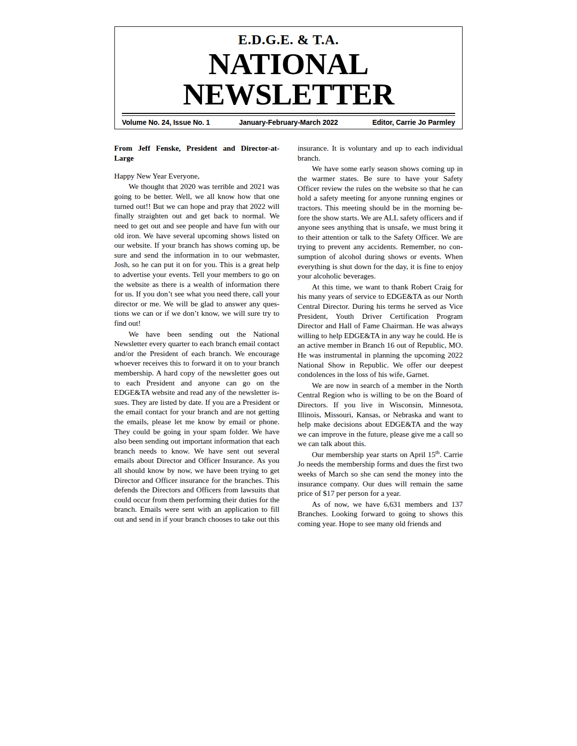E.D.G.E. & T.A.
NATIONAL NEWSLETTER
Volume No. 24, Issue No. 1 January-February-March 2022 Editor, Carrie Jo Parmley
From Jeff Fenske, President and Director-at-Large
Happy New Year Everyone,
We thought that 2020 was terrible and 2021 was going to be better. Well, we all know how that one turned out!! But we can hope and pray that 2022 will finally straighten out and get back to normal. We need to get out and see people and have fun with our old iron. We have several upcoming shows listed on our website. If your branch has shows coming up, be sure and send the information in to our webmaster, Josh, so he can put it on for you. This is a great help to advertise your events. Tell your members to go on the website as there is a wealth of information there for us. If you don’t see what you need there, call your director or me. We will be glad to answer any questions we can or if we don’t know, we will sure try to find out!
We have been sending out the National Newsletter every quarter to each branch email contact and/or the President of each branch. We encourage whoever receives this to forward it on to your branch membership. A hard copy of the newsletter goes out to each President and anyone can go on the EDGE&TA website and read any of the newsletter issues. They are listed by date. If you are a President or the email contact for your branch and are not getting the emails, please let me know by email or phone. They could be going in your spam folder. We have also been sending out important information that each branch needs to know. We have sent out several emails about Director and Officer Insurance. As you all should know by now, we have been trying to get Director and Officer insurance for the branches. This defends the Directors and Officers from lawsuits that could occur from them performing their duties for the branch. Emails were sent with an application to fill out and send in if your branch chooses to take out this insurance. It is voluntary and up to each individual branch.
We have some early season shows coming up in the warmer states. Be sure to have your Safety Officer review the rules on the website so that he can hold a safety meeting for anyone running engines or tractors. This meeting should be in the morning before the show starts. We are ALL safety officers and if anyone sees anything that is unsafe, we must bring it to their attention or talk to the Safety Officer. We are trying to prevent any accidents. Remember, no consumption of alcohol during shows or events. When everything is shut down for the day, it is fine to enjoy your alcoholic beverages.
At this time, we want to thank Robert Craig for his many years of service to EDGE&TA as our North Central Director. During his terms he served as Vice President, Youth Driver Certification Program Director and Hall of Fame Chairman. He was always willing to help EDGE&TA in any way he could. He is an active member in Branch 16 out of Republic, MO. He was instrumental in planning the upcoming 2022 National Show in Republic. We offer our deepest condolences in the loss of his wife, Garnet.
We are now in search of a member in the North Central Region who is willing to be on the Board of Directors. If you live in Wisconsin, Minnesota, Illinois, Missouri, Kansas, or Nebraska and want to help make decisions about EDGE&TA and the way we can improve in the future, please give me a call so we can talk about this.
Our membership year starts on April 15th. Carrie Jo needs the membership forms and dues the first two weeks of March so she can send the money into the insurance company. Our dues will remain the same price of $17 per person for a year.
As of now, we have 6,631 members and 137 Branches. Looking forward to going to shows this coming year. Hope to see many old friends and